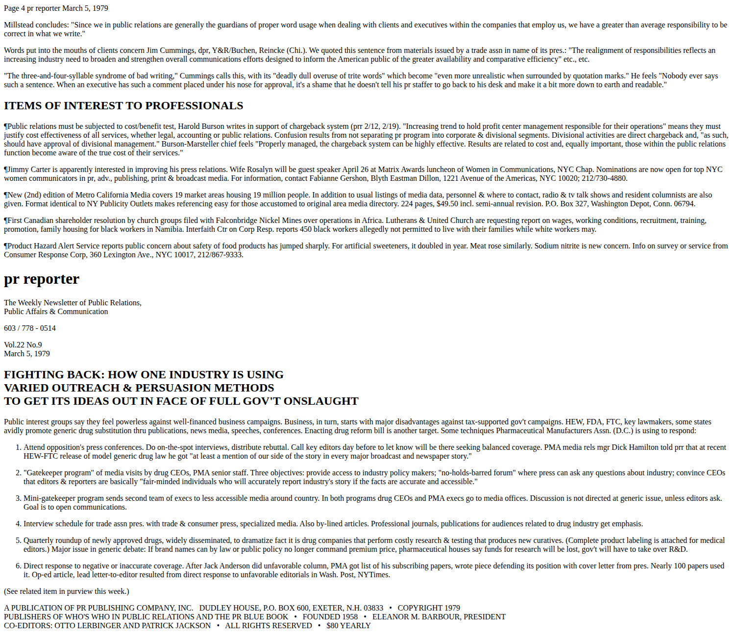Page 4 pr reporter March 5, 1979
Millstead concludes: "Since we in public relations are generally the guardians of proper word usage when dealing with clients and executives within the companies that employ us, we have a greater than average responsibility to be correct in what we write."
Words put into the mouths of clients concern Jim Cummings, dpr, Y&R/Buchen, Reincke (Chi.). We quoted this sentence from materials issued by a trade assn in name of its pres.: "The realignment of responsibilities reflects an increasing industry need to broaden and strengthen overall communications efforts designed to inform the American public of the greater availability and comparative efficiency" etc., etc.
"The three-and-four-syllable syndrome of bad writing," Cummings calls this, with its "deadly dull overuse of trite words" which become "even more unrealistic when surrounded by quotation marks." He feels "Nobody ever says such a sentence. When an executive has such a comment placed under his nose for approval, it's a shame that he doesn't tell his pr staffer to go back to his desk and make it a bit more down to earth and readable."
ITEMS OF INTEREST TO PROFESSIONALS
¶Public relations must be subjected to cost/benefit test, Harold Burson writes in support of chargeback system (prr 2/12, 2/19). "Increasing trend to hold profit center management responsible for their operations" means they must justify cost effectiveness of all services, whether legal, accounting or public relations. Confusion results from not separating pr program into corporate & divisional segments. Divisional activities are direct chargeback and, "as such, should have approval of divisional management." Burson-Marsteller chief feels "Properly managed, the chargeback system can be highly effective. Results are related to cost and, equally important, those within the public relations function become aware of the true cost of their services."
¶Jimmy Carter is apparently interested in improving his press relations. Wife Rosalyn will be guest speaker April 26 at Matrix Awards luncheon of Women in Communications, NYC Chap. Nominations are now open for top NYC women communicators in pr, adv., publishing, print & broadcast media. For information, contact Fabianne Gershon, Blyth Eastman Dillon, 1221 Avenue of the Americas, NYC 10020; 212/730-4880.
¶New (2nd) edition of Metro California Media covers 19 market areas housing 19 million people. In addition to usual listings of media data, personnel & where to contact, radio & tv talk shows and resident columnists are also given. Format identical to NY Publicity Outlets makes referencing easy for those accustomed to original area media directory. 224 pages, $49.50 incl. semi-annual revision. P.O. Box 327, Washington Depot, Conn. 06794.
¶First Canadian shareholder resolution by church groups filed with Falconbridge Nickel Mines over operations in Africa. Lutherans & United Church are requesting report on wages, working conditions, recruitment, training, promotion, family housing for black workers in Namibia. Interfaith Ctr on Corp Resp. reports 450 black workers allegedly not permitted to live with their families while white workers may.
¶Product Hazard Alert Service reports public concern about safety of food products has jumped sharply. For artificial sweeteners, it doubled in year. Meat rose similarly. Sodium nitrite is new concern. Info on survey or service from Consumer Response Corp, 360 Lexington Ave., NYC 10017, 212/867-9333.
pr reporter
The Weekly Newsletter of Public Relations,
Public Affairs & Communication
603 / 778 - 0514
Vol.22 No.9
March 5, 1979
FIGHTING BACK: HOW ONE INDUSTRY IS USING
VARIED OUTREACH & PERSUASION METHODS
TO GET ITS IDEAS OUT IN FACE OF FULL GOV'T ONSLAUGHT
Public interest groups say they feel powerless against well-financed business campaigns. Business, in turn, starts with major disadvantages against tax-supported gov't campaigns. HEW, FDA, FTC, key lawmakers, some states avidly promote generic drug substitution thru publications, news media, speeches, conferences. Enacting drug reform bill is another target. Some techniques Pharmaceutical Manufacturers Assn. (D.C.) is using to respond:
Attend opposition's press conferences. Do on-the-spot interviews, distribute rebuttal. Call key editors day before to let know will be there seeking balanced coverage. PMA media rels mgr Dick Hamilton told prr that at recent HEW-FTC release of model generic drug law he got "at least a mention of our side of the story in every major broadcast and newspaper story."
"Gatekeeper program" of media visits by drug CEOs, PMA senior staff. Three objectives: provide access to industry policy makers; "no-holds-barred forum" where press can ask any questions about industry; convince CEOs that editors & reporters are basically "fair-minded individuals who will accurately report industry's story if the facts are accurate and accessible."
Mini-gatekeeper program sends second team of execs to less accessible media around country. In both programs drug CEOs and PMA execs go to media offices. Discussion is not directed at generic issue, unless editors ask. Goal is to open communications.
Interview schedule for trade assn pres. with trade & consumer press, specialized media. Also by-lined articles. Professional journals, publications for audiences related to drug industry get emphasis.
Quarterly roundup of newly approved drugs, widely disseminated, to dramatize fact it is drug companies that perform costly research & testing that produces new curatives. (Complete product labeling is attached for medical editors.) Major issue in generic debate: If brand names can by law or public policy no longer command premium price, pharmaceutical houses say funds for research will be lost, gov't will have to take over R&D.
Direct response to negative or inaccurate coverage. After Jack Anderson did unfavorable column, PMA got list of his subscribing papers, wrote piece defending its position with cover letter from pres. Nearly 100 papers used it. Op-ed article, lead letter-to-editor resulted from direct response to unfavorable editorials in Wash. Post, NYTimes.
(See related item in purview this week.)
A PUBLICATION OF PR PUBLISHING COMPANY, INC. DUDLEY HOUSE, P.O. BOX 600, EXETER, N.H. 03833 • COPYRIGHT 1979
PUBLISHERS OF WHO'S WHO IN PUBLIC RELATIONS AND THE PR BLUE BOOK • FOUNDED 1958 • ELEANOR M. BARBOUR, PRESIDENT
CO-EDITORS: OTTO LERBINGER AND PATRICK JACKSON • ALL RIGHTS RESERVED • $80 YEARLY